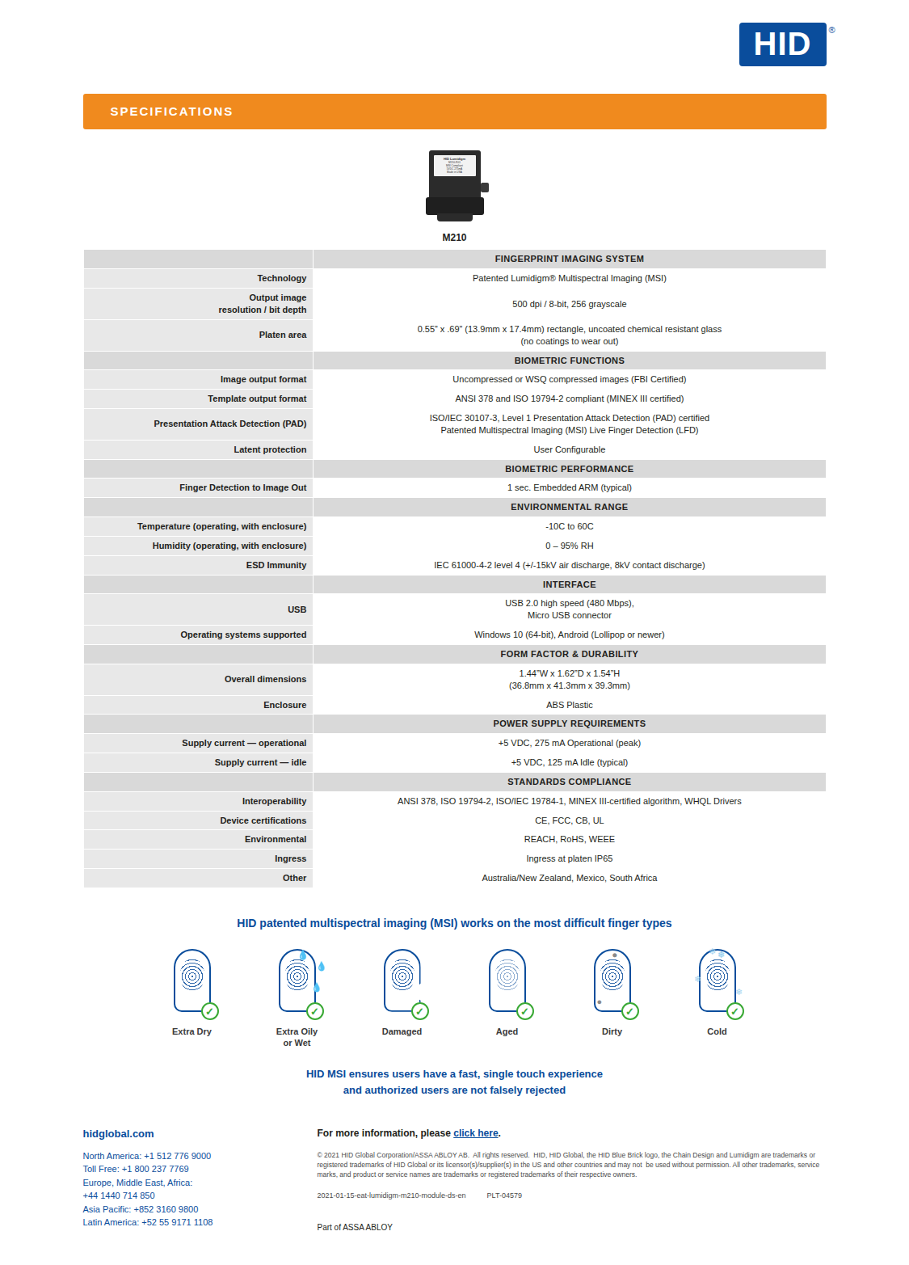HID®
SPECIFICATIONS
HID Lumidigm M210-R01
MSI Compliant
5VDC 275mA
Made in USA
M210
| | FINGERPRINT IMAGING SYSTEM |
| Technology | Patented Lumidigm® Multispectral Imaging (MSI) |
| Output image resolution / bit depth | 500 dpi / 8-bit, 256 grayscale |
| Platen area | 0.55” x .69” (13.9mm x 17.4mm) rectangle, uncoated chemical resistant glass (no coatings to wear out) |
| | BIOMETRIC FUNCTIONS |
| Image output format | Uncompressed or WSQ compressed images (FBI Certified) |
| Template output format | ANSI 378 and ISO 19794-2 compliant (MINEX III certified) |
| Presentation Attack Detection (PAD) | ISO/IEC 30107-3, Level 1 Presentation Attack Detection (PAD) certified Patented Multispectral Imaging (MSI) Live Finger Detection (LFD) |
| Latent protection | User Configurable |
| | BIOMETRIC PERFORMANCE |
| Finger Detection to Image Out | 1 sec. Embedded ARM (typical) |
| | ENVIRONMENTAL RANGE |
| Temperature (operating, with enclosure) | -10C to 60C |
| Humidity (operating, with enclosure) | 0 – 95% RH |
| ESD Immunity | IEC 61000-4-2 level 4 (+/-15kV air discharge, 8kV contact discharge) |
| | INTERFACE |
| USB | USB 2.0 high speed (480 Mbps), Micro USB connector |
| Operating systems supported | Windows 10 (64-bit), Android (Lollipop or newer) |
| | FORM FACTOR & DURABILITY |
| Overall dimensions | 1.44”W x 1.62”D x 1.54”H (36.8mm x 41.3mm x 39.3mm) |
| Enclosure | ABS Plastic |
| | POWER SUPPLY REQUIREMENTS |
| Supply current — operational | +5 VDC, 275 mA Operational (peak) |
| Supply current — idle | +5 VDC, 125 mA Idle (typical) |
| | STANDARDS COMPLIANCE |
| Interoperability | ANSI 378, ISO 19794-2, ISO/IEC 19784-1, MINEX III-certified algorithm, WHQL Drivers |
| Device certifications | CE, FCC, CB, UL |
| Environmental | REACH, RoHS, WEEE |
| Ingress | Ingress at platen IP65 |
| Other | Australia/New Zealand, Mexico, South Africa |
HID patented multispectral imaging (MSI) works on the most difficult finger types
✓
Extra Dry
💧💧💧💧
✓
Extra Oily
or Wet
✓
Damaged
✓
Aged
●●●
✓
Dirty
❄❄❄❄❄
✓
Cold
HID MSI ensures users have a fast, single touch experience
and authorized users are not falsely rejected
hidglobal.com
North America: +1 512 776 9000
Toll Free: +1 800 237 7769
Europe, Middle East, Africa:
+44 1440 714 850
Asia Pacific: +852 3160 9800
Latin America: +52 55 9171 1108
For more information, please click here.
© 2021 HID Global Corporation/ASSA ABLOY AB. All rights reserved. HID, HID Global, the HID Blue Brick logo, the Chain Design and Lumidigm are trademarks or registered trademarks of HID Global or its licensor(s)/supplier(s) in the US and other countries and may not be used without permission. All other trademarks, service marks, and product or service names are trademarks or registered trademarks of their respective owners.
2021-01-15-eat-lumidigm-m210-module-ds-enPLT-04579
Part of ASSA ABLOY